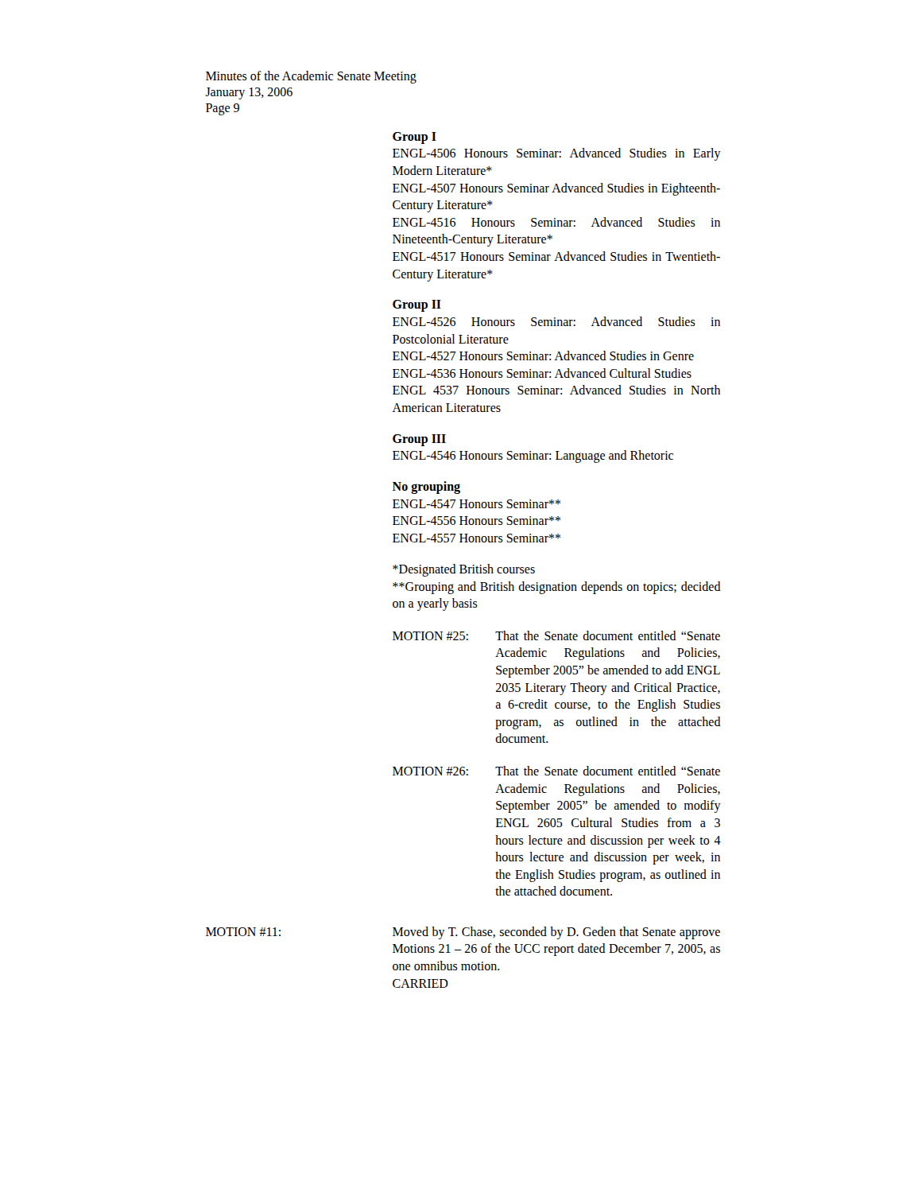Minutes of the Academic Senate Meeting
January 13, 2006
Page 9
Group I
ENGL-4506 Honours Seminar: Advanced Studies in Early Modern Literature*
ENGL-4507 Honours Seminar Advanced Studies in Eighteenth-Century Literature*
ENGL-4516 Honours Seminar: Advanced Studies in Nineteenth-Century Literature*
ENGL-4517 Honours Seminar Advanced Studies in Twentieth-Century Literature*
Group II
ENGL-4526 Honours Seminar: Advanced Studies in Postcolonial Literature
ENGL-4527 Honours Seminar: Advanced Studies in Genre
ENGL-4536 Honours Seminar: Advanced Cultural Studies
ENGL 4537 Honours Seminar: Advanced Studies in North American Literatures
Group III
ENGL-4546 Honours Seminar: Language and Rhetoric
No grouping
ENGL-4547 Honours Seminar**
ENGL-4556 Honours Seminar**
ENGL-4557 Honours Seminar**
*Designated British courses
**Grouping and British designation depends on topics; decided on a yearly basis
MOTION #25:
That the Senate document entitled “Senate Academic Regulations and Policies, September 2005” be amended to add ENGL 2035 Literary Theory and Critical Practice, a 6-credit course, to the English Studies program, as outlined in the attached document.
MOTION #26:
That the Senate document entitled “Senate Academic Regulations and Policies, September 2005” be amended to modify ENGL 2605 Cultural Studies from a 3 hours lecture and discussion per week to 4 hours lecture and discussion per week, in the English Studies program, as outlined in the attached document.
MOTION #11:
Moved by T. Chase, seconded by D. Geden that Senate approve Motions 21 – 26 of the UCC report dated December 7, 2005, as one omnibus motion. CARRIED